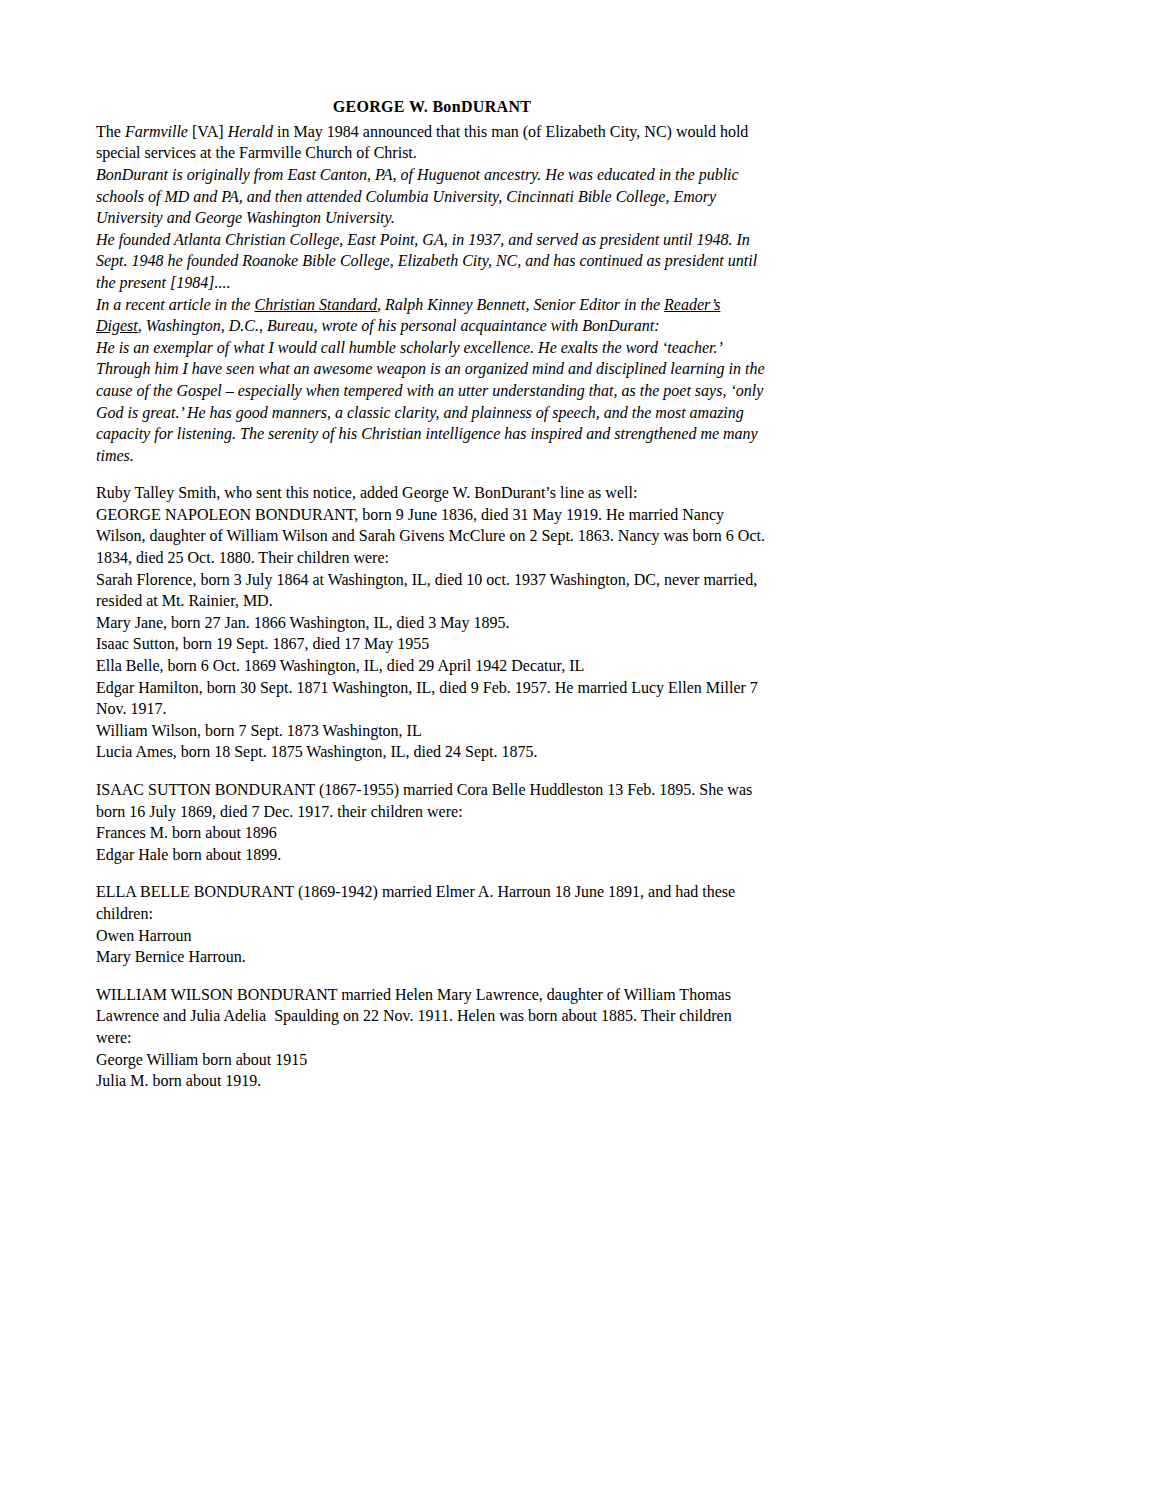GEORGE W. BonDURANT
The Farmville [VA] Herald in May 1984 announced that this man (of Elizabeth City, NC) would hold special services at the Farmville Church of Christ.
BonDurant is originally from East Canton, PA, of Huguenot ancestry. He was educated in the public schools of MD and PA, and then attended Columbia University, Cincinnati Bible College, Emory University and George Washington University.
He founded Atlanta Christian College, East Point, GA, in 1937, and served as president until 1948. In Sept. 1948 he founded Roanoke Bible College, Elizabeth City, NC, and has continued as president until the present [1984]....
In a recent article in the Christian Standard, Ralph Kinney Bennett, Senior Editor in the Reader’s Digest, Washington, D.C., Bureau, wrote of his personal acquaintance with BonDurant:
He is an exemplar of what I would call humble scholarly excellence. He exalts the word ‘teacher.’ Through him I have seen what an awesome weapon is an organized mind and disciplined learning in the cause of the Gospel – especially when tempered with an utter understanding that, as the poet says, ‘only God is great.’ He has good manners, a classic clarity, and plainness of speech, and the most amazing capacity for listening. The serenity of his Christian intelligence has inspired and strengthened me many times.
Ruby Talley Smith, who sent this notice, added George W. BonDurant’s line as well:
GEORGE NAPOLEON BONDURANT, born 9 June 1836, died 31 May 1919. He married Nancy Wilson, daughter of William Wilson and Sarah Givens McClure on 2 Sept. 1863. Nancy was born 6 Oct. 1834, died 25 Oct. 1880. Their children were:
Sarah Florence, born 3 July 1864 at Washington, IL, died 10 oct. 1937 Washington, DC, never married, resided at Mt. Rainier, MD.
Mary Jane, born 27 Jan. 1866 Washington, IL, died 3 May 1895.
Isaac Sutton, born 19 Sept. 1867, died 17 May 1955
Ella Belle, born 6 Oct. 1869 Washington, IL, died 29 April 1942 Decatur, IL
Edgar Hamilton, born 30 Sept. 1871 Washington, IL, died 9 Feb. 1957. He married Lucy Ellen Miller 7 Nov. 1917.
William Wilson, born 7 Sept. 1873 Washington, IL
Lucia Ames, born 18 Sept. 1875 Washington, IL, died 24 Sept. 1875.
ISAAC SUTTON BONDURANT (1867-1955) married Cora Belle Huddleston 13 Feb. 1895. She was born 16 July 1869, died 7 Dec. 1917. their children were:
Frances M. born about 1896
Edgar Hale born about 1899.
ELLA BELLE BONDURANT (1869-1942) married Elmer A. Harroun 18 June 1891, and had these children:
Owen Harroun
Mary Bernice Harroun.
WILLIAM WILSON BONDURANT married Helen Mary Lawrence, daughter of William Thomas Lawrence and Julia Adelia Spaulding on 22 Nov. 1911. Helen was born about 1885. Their children were:
George William born about 1915
Julia M. born about 1919.